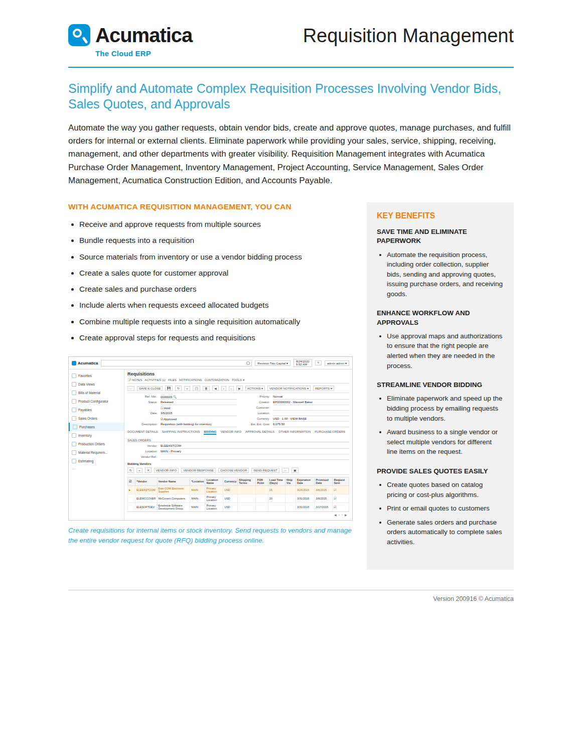Acumatica
The Cloud ERP
Requisition Management
Simplify and Automate Complex Requisition Processes Involving Vendor Bids, Sales Quotes, and Approvals
Automate the way you gather requests, obtain vendor bids, create and approve quotes, manage purchases, and fulfill orders for internal or external clients. Eliminate paperwork while providing your sales, service, shipping, receiving, management, and other departments with greater visibility. Requisition Management integrates with Acumatica Purchase Order Management, Inventory Management, Project Accounting, Service Management, Sales Order Management, Acumatica Construction Edition, and Accounts Payable.
With Acumatica Requisition Management, You Can
Receive and approve requests from multiple sources
Bundle requests into a requisition
Source materials from inventory or use a vendor bidding process
Create a sales quote for customer approval
Create sales and purchase orders
Include alerts when requests exceed allocated budgets
Combine multiple requests into a single requisition automatically
Create approval steps for requests and requisitions
Acumatica
Revision Two Capital ▾ 8/24/2020
6:52 AM ? admin admin ▾
Favorites
Data Views
Bills of Material
Product Configurator
Payables
Sales Orders
Purchases
Inventory
Production Orders
Material Requirem...
Estimating
⋯
Requisitions
📝 NOTES ACTIVITIES (1) FILES NOTIFICATIONS CUSTOMIZATION TOOLS ▾
← SAVE & CLOSE 💾 ↻ + 📋 🗑 ◀ ‹ › ▶ ACTIONS ▾ VENDOR NOTIFICATIONS ▾ REPORTS ▾
Ref. Nbr.:
0000003 🔍
Priority:
Normal
Status:
Released
Creator:
EP00000002 - Maxwell Baker
☐ Hold
Customer:
Date:
3/5/2015
Location:
☑ Approved
Currency:
USD 1.00 VIEW BASE
Description:
Requisition (with bidding) for inventory
Est. Ext. Cost:
6,075.50
DOCUMENT DETAILS SHIPPING INSTRUCTIONS BIDDING VENDOR INFO APPROVAL DETAILS OTHER INFORMATION PURCHASE ORDERS SALES ORDERS
Vendor:
ELEEASTCOM
Location:
MAIN - Primary
Vendor Ref.:
Bidding Vendors
↻ + ✕ VENDOR INFO VENDOR RESPONSE CHOOSE VENDOR SEND REQUEST ↔ ▣
| ☑ | *Vendor | Vendor Name | *Location | Location Name | Currency | Shipping Terms | FOB Point | Lead Time (Days) | Ship Via | Expiration Date | Promised Date | Request Sent |
| --- | --- | --- | --- | --- | --- | --- | --- | --- | --- | --- | --- | --- |
| ▸ | ELEEASTCOM | East COM Electronic Supplies | MAIN | Primary Location | USD | | | 15 | | 3/24/2015 | 3/6/2015 | ☑ |
| | ELEMCCOVER | McCovern Computers | MAIN | Primary Location | USD | | | 20 | | 3/31/2015 | 3/6/2015 | ☑ |
| | ELESOFTDEV | Entelestar Software Development Group | MAIN | Primary Location | USD | | | | | 3/31/2015 | 3/17/2015 | ☑ |
◀‹›▶
Create requisitions for internal items or stock inventory. Send requests to vendors and manage the entire vendor request for quote (RFQ) bidding process online.
Key Benefits
Save Time and Eliminate Paperwork
Automate the requisition process, including order collection, supplier bids, sending and approving quotes, issuing purchase orders, and receiving goods.
Enhance Workflow and Approvals
Use approval maps and authorizations to ensure that the right people are alerted when they are needed in the process.
Streamline Vendor Bidding
Eliminate paperwork and speed up the bidding process by emailing requests to multiple vendors.
Award business to a single vendor or select multiple vendors for different line items on the request.
Provide Sales Quotes Easily
Create quotes based on catalog pricing or cost-plus algorithms.
Print or email quotes to customers
Generate sales orders and purchase orders automatically to complete sales activities.
Version 200916 © Acumatica